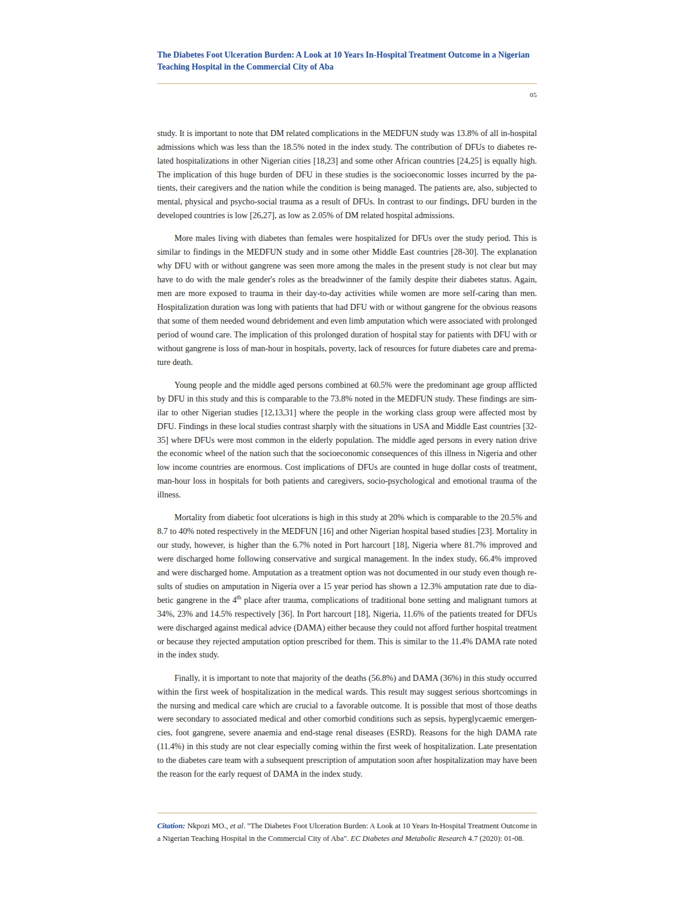The Diabetes Foot Ulceration Burden: A Look at 10 Years In-Hospital Treatment Outcome in a Nigerian Teaching Hospital in the Commercial City of Aba
05
study. It is important to note that DM related complications in the MEDFUN study was 13.8% of all in-hospital admissions which was less than the 18.5% noted in the index study. The contribution of DFUs to diabetes related hospitalizations in other Nigerian cities [18,23] and some other African countries [24,25] is equally high. The implication of this huge burden of DFU in these studies is the socioeconomic losses incurred by the patients, their caregivers and the nation while the condition is being managed. The patients are, also, subjected to mental, physical and psycho-social trauma as a result of DFUs. In contrast to our findings, DFU burden in the developed countries is low [26,27], as low as 2.05% of DM related hospital admissions.
More males living with diabetes than females were hospitalized for DFUs over the study period. This is similar to findings in the MEDFUN study and in some other Middle East countries [28-30]. The explanation why DFU with or without gangrene was seen more among the males in the present study is not clear but may have to do with the male gender's roles as the breadwinner of the family despite their diabetes status. Again, men are more exposed to trauma in their day-to-day activities while women are more self-caring than men. Hospitalization duration was long with patients that had DFU with or without gangrene for the obvious reasons that some of them needed wound debridement and even limb amputation which were associated with prolonged period of wound care. The implication of this prolonged duration of hospital stay for patients with DFU with or without gangrene is loss of man-hour in hospitals, poverty, lack of resources for future diabetes care and premature death.
Young people and the middle aged persons combined at 60.5% were the predominant age group afflicted by DFU in this study and this is comparable to the 73.8% noted in the MEDFUN study. These findings are similar to other Nigerian studies [12,13,31] where the people in the working class group were affected most by DFU. Findings in these local studies contrast sharply with the situations in USA and Middle East countries [32-35] where DFUs were most common in the elderly population. The middle aged persons in every nation drive the economic wheel of the nation such that the socioeconomic consequences of this illness in Nigeria and other low income countries are enormous. Cost implications of DFUs are counted in huge dollar costs of treatment, man-hour loss in hospitals for both patients and caregivers, socio-psychological and emotional trauma of the illness.
Mortality from diabetic foot ulcerations is high in this study at 20% which is comparable to the 20.5% and 8.7 to 40% noted respectively in the MEDFUN [16] and other Nigerian hospital based studies [23]. Mortality in our study, however, is higher than the 6.7% noted in Port harcourt [18], Nigeria where 81.7% improved and were discharged home following conservative and surgical management. In the index study, 66.4% improved and were discharged home. Amputation as a treatment option was not documented in our study even though results of studies on amputation in Nigeria over a 15 year period has shown a 12.3% amputation rate due to diabetic gangrene in the 4th place after trauma, complications of traditional bone setting and malignant tumors at 34%, 23% and 14.5% respectively [36]. In Port harcourt [18], Nigeria, 11.6% of the patients treated for DFUs were discharged against medical advice (DAMA) either because they could not afford further hospital treatment or because they rejected amputation option prescribed for them. This is similar to the 11.4% DAMA rate noted in the index study.
Finally, it is important to note that majority of the deaths (56.8%) and DAMA (36%) in this study occurred within the first week of hospitalization in the medical wards. This result may suggest serious shortcomings in the nursing and medical care which are crucial to a favorable outcome. It is possible that most of those deaths were secondary to associated medical and other comorbid conditions such as sepsis, hyperglycaemic emergencies, foot gangrene, severe anaemia and end-stage renal diseases (ESRD). Reasons for the high DAMA rate (11.4%) in this study are not clear especially coming within the first week of hospitalization. Late presentation to the diabetes care team with a subsequent prescription of amputation soon after hospitalization may have been the reason for the early request of DAMA in the index study.
Citation: Nkpozi MO., et al. "The Diabetes Foot Ulceration Burden: A Look at 10 Years In-Hospital Treatment Outcome in a Nigerian Teaching Hospital in the Commercial City of Aba". EC Diabetes and Metabolic Research 4.7 (2020): 01-08.